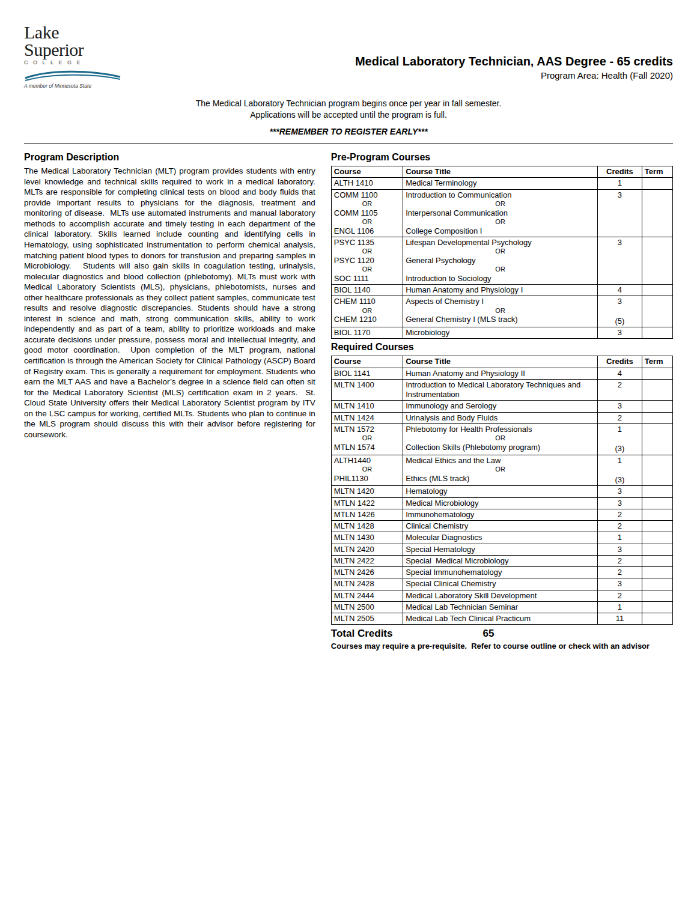Lake Superior
C O L L E G E
A member of Minnesota State
Medical Laboratory Technician, AAS Degree - 65 credits
Program Area: Health (Fall 2020)
The Medical Laboratory Technician program begins once per year in fall semester.
Applications will be accepted until the program is full.
***REMEMBER TO REGISTER EARLY***
Program Description
The Medical Laboratory Technician (MLT) program provides students with entry level knowledge and technical skills required to work in a medical laboratory. MLTs are responsible for completing clinical tests on blood and body fluids that provide important results to physicians for the diagnosis, treatment and monitoring of disease. MLTs use automated instruments and manual laboratory methods to accomplish accurate and timely testing in each department of the clinical laboratory. Skills learned include counting and identifying cells in Hematology, using sophisticated instrumentation to perform chemical analysis, matching patient blood types to donors for transfusion and preparing samples in Microbiology. Students will also gain skills in coagulation testing, urinalysis, molecular diagnostics and blood collection (phlebotomy). MLTs must work with Medical Laboratory Scientists (MLS), physicians, phlebotomists, nurses and other healthcare professionals as they collect patient samples, communicate test results and resolve diagnostic discrepancies. Students should have a strong interest in science and math, strong communication skills, ability to work independently and as part of a team, ability to prioritize workloads and make accurate decisions under pressure, possess moral and intellectual integrity, and good motor coordination. Upon completion of the MLT program, national certification is through the American Society for Clinical Pathology (ASCP) Board of Registry exam. This is generally a requirement for employment. Students who earn the MLT AAS and have a Bachelor’s degree in a science field can often sit for the Medical Laboratory Scientist (MLS) certification exam in 2 years. St. Cloud State University offers their Medical Laboratory Scientist program by ITV on the LSC campus for working, certified MLTs. Students who plan to continue in the MLS program should discuss this with their advisor before registering for coursework.
Pre-Program Courses
| Course | Course Title | Credits | Term |
| --- | --- | --- | --- |
| ALTH 1410 | Medical Terminology | 1 | |
| COMM 1100 OR COMM 1105 OR ENGL 1106 | Introduction to Communication OR Interpersonal Communication OR College Composition I | 3 | |
| PSYC 1135 OR PSYC 1120 OR SOC 1111 | Lifespan Developmental Psychology OR General Psychology OR Introduction to Sociology | 3 | |
| BIOL 1140 | Human Anatomy and Physiology I | 4 | |
| CHEM 1110 OR CHEM 1210 | Aspects of Chemistry I OR General Chemistry I (MLS track) | 3 (5) | |
| BIOL 1170 | Microbiology | 3 | |
Required Courses
| Course | Course Title | Credits | Term |
| --- | --- | --- | --- |
| BIOL 1141 | Human Anatomy and Physiology II | 4 | |
| MLTN 1400 | Introduction to Medical Laboratory Techniques and Instrumentation | 2 | |
| MLTN 1410 | Immunology and Serology | 3 | |
| MLTN 1424 | Urinalysis and Body Fluids | 2 | |
| MLTN 1572 OR MTLN 1574 | Phlebotomy for Health Professionals OR Collection Skills (Phlebotomy program) | 1 (3) | |
| ALTH1440 OR PHIL1130 | Medical Ethics and the Law OR Ethics (MLS track) | 1 (3) | |
| MLTN 1420 | Hematology | 3 | |
| MTLN 1422 | Medical Microbiology | 3 | |
| MTLN 1426 | Immunohematology | 2 | |
| MLTN 1428 | Clinical Chemistry | 2 | |
| MLTN 1430 | Molecular Diagnostics | 1 | |
| MLTN 2420 | Special Hematology | 3 | |
| MLTN 2422 | Special Medical Microbiology | 2 | |
| MLTN 2426 | Special Immunohematology | 2 | |
| MLTN 2428 | Special Clinical Chemistry | 3 | |
| MLTN 2444 | Medical Laboratory Skill Development | 2 | |
| MLTN 2500 | Medical Lab Technician Seminar | 1 | |
| MLTN 2505 | Medical Lab Tech Clinical Practicum | 11 | |
Total Credits 65
Courses may require a pre-requisite. Refer to course outline or check with an advisor